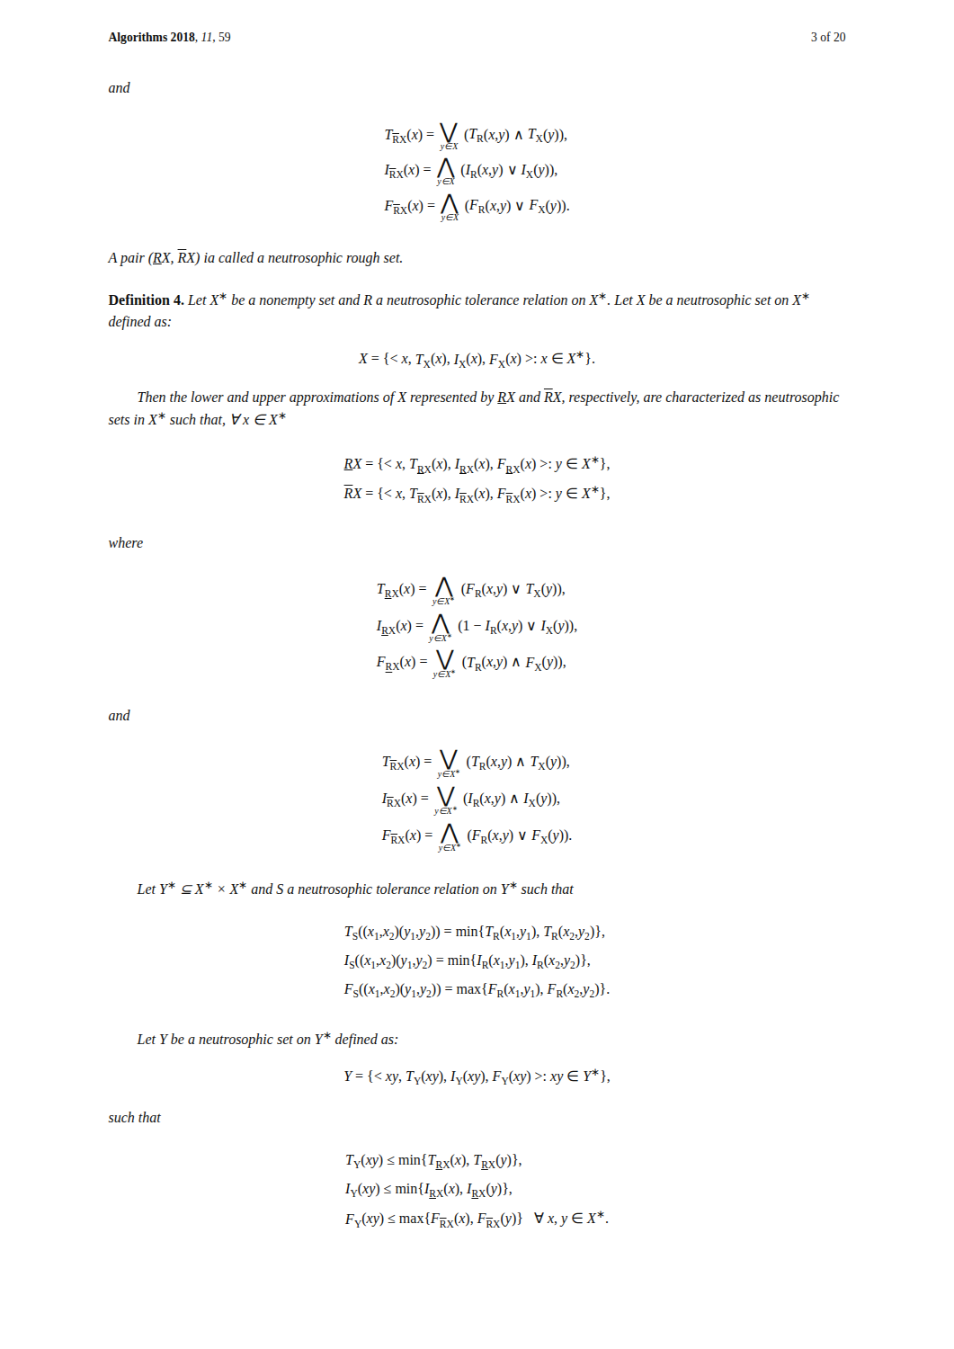Algorithms 2018, 11, 59
3 of 20
and
TRX(x) = ⋁y∈X (TR(x,y) ∧ TX(y)), IRX(x) = ⋀y∈X (IR(x,y) ∨ IX(y)), FRX(x) = ⋀y∈X (FR(x,y) ∨ FX(y)).
A pair (RX, RX) ia called a neutrosophic rough set.
Definition 4. Let X∗ be a nonempty set and R a neutrosophic tolerance relation on X∗. Let X be a neutrosophic set on X∗ defined as:
X = {< x, TX(x), IX(x), FX(x) >: x ∈ X∗}.
Then the lower and upper approximations of X represented by RX and RX, respectively, are characterized as neutrosophic sets in X∗ such that, ∀ x ∈ X∗
RX = {< x, TRX(x), IRX(x), FRX(x) >: y ∈ X∗}, RX = {< x, TRX(x), IRX(x), FRX(x) >: y ∈ X∗},
where
TRX(x) = ⋀y∈X∗ (FR(x,y) ∨ TX(y)), IRX(x) = ⋀y∈X∗ (1 − IR(x,y) ∨ IX(y)), FRX(x) = ⋁y∈X∗ (TR(x,y) ∧ FX(y)),
and
TRX(x) = ⋁y∈X∗ (TR(x,y) ∧ TX(y)), IRX(x) = ⋁y∈X∗ (IR(x,y) ∧ IX(y)), FRX(x) = ⋀y∈X∗ (FR(x,y) ∨ FX(y)).
Let Y∗ ⊆ X∗ × X∗ and S a neutrosophic tolerance relation on Y∗ such that
TS((x1,x2)(y1,y2)) = min{TR(x1,y1), TR(x2,y2)}, IS((x1,x2)(y1,y2) = min{IR(x1,y1), IR(x2,y2)}, FS((x1,x2)(y1,y2)) = max{FR(x1,y1), FR(x2,y2)}.
Let Y be a neutrosophic set on Y∗ defined as:
Y = {< xy, TY(xy), IY(xy), FY(xy) >: xy ∈ Y∗},
such that
TY(xy) ≤ min{TRX(x), TRX(y)}, IY(xy) ≤ min{IRX(x), IRX(y)}, FY(xy) ≤ max{FRX(x), FRX(y)} ∀ x, y ∈ X∗.